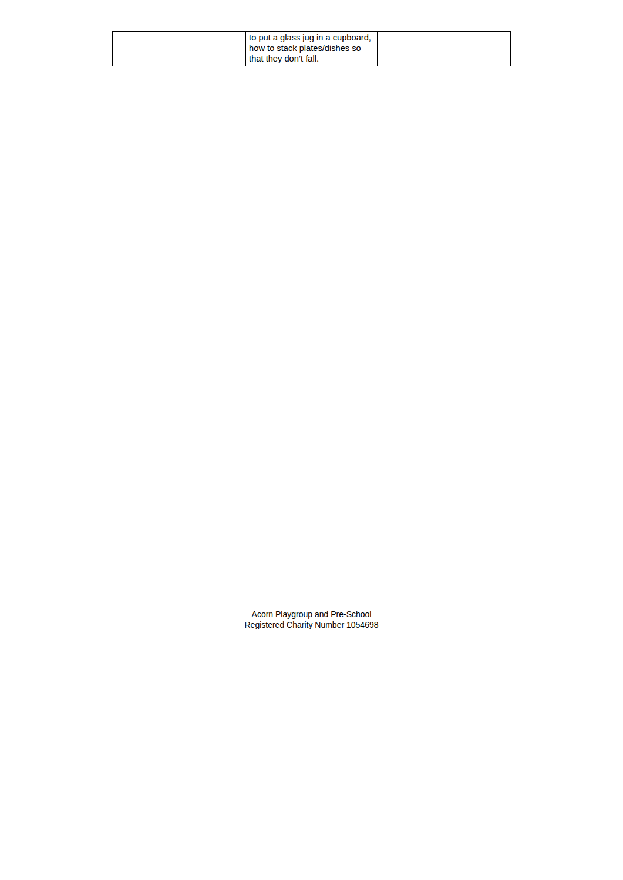| | to put a glass jug in a cupboard, how to stack plates/dishes so that they don’t fall. | |
Acorn Playgroup and Pre-School
Registered Charity Number 1054698